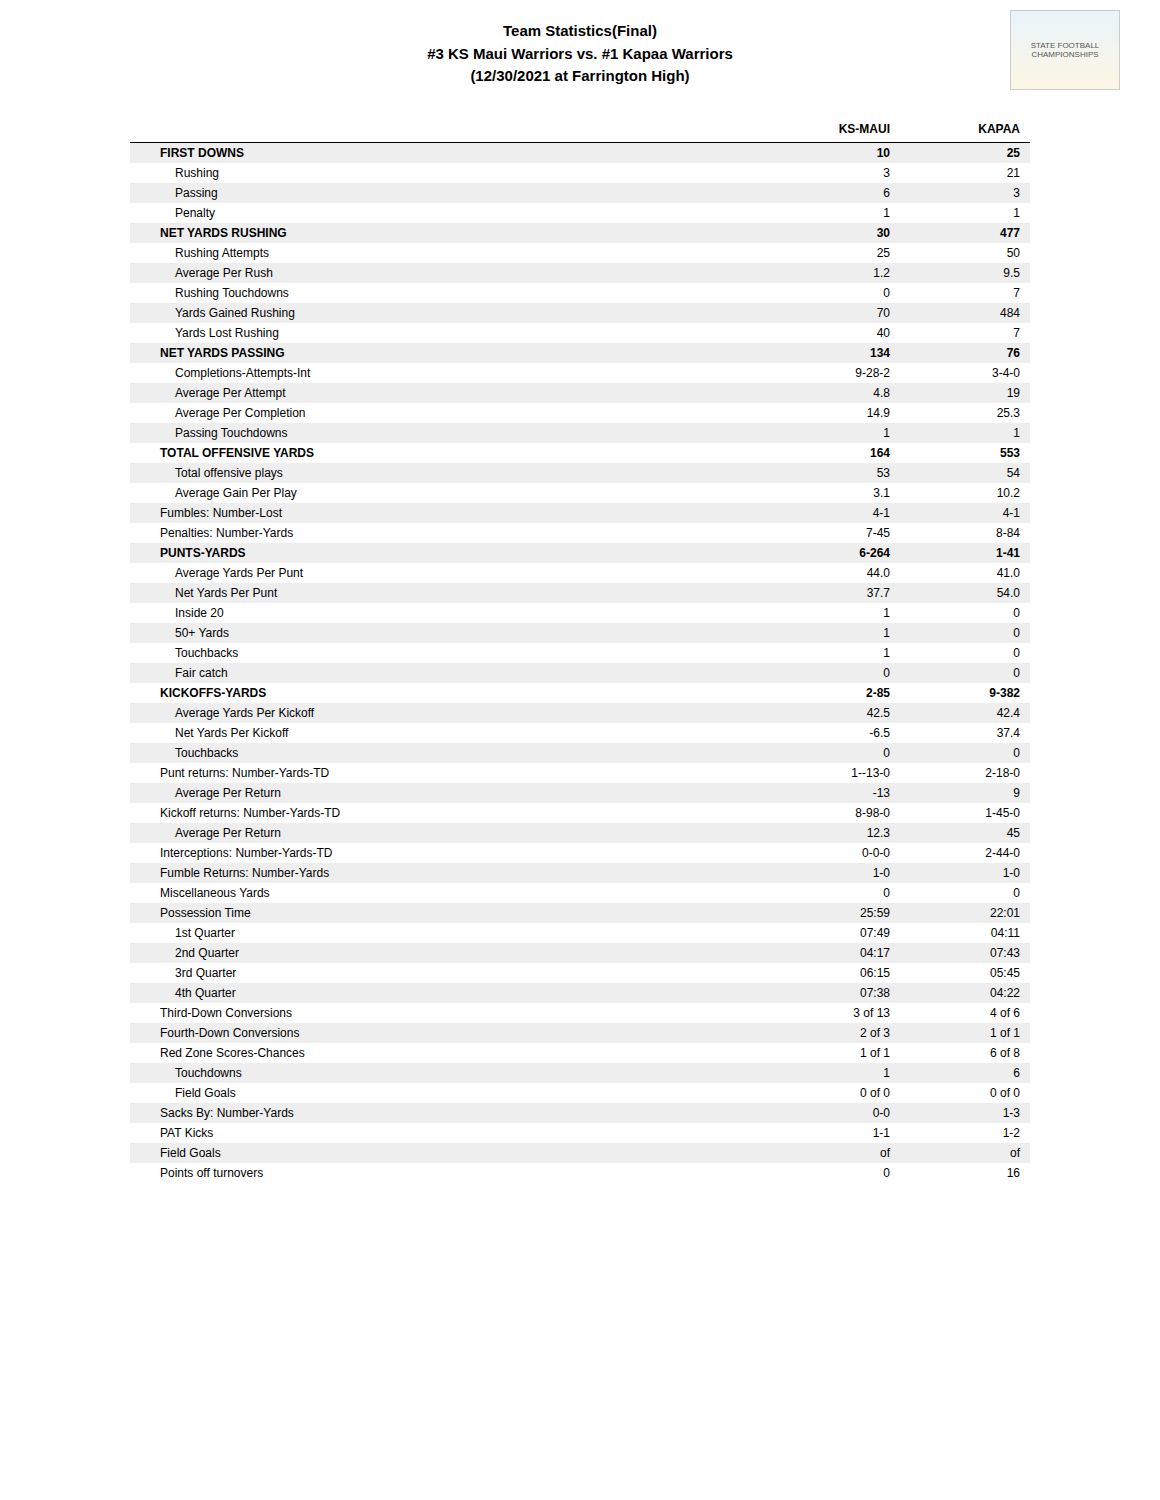STATE FOOTBALL CHAMPIONSHIPS
Team Statistics(Final)
#3 KS Maui Warriors vs. #1 Kapaa Warriors
(12/30/2021 at Farrington High)
| | KS-MAUI | KAPAA |
| --- | --- | --- |
| FIRST DOWNS | 10 | 25 |
| Rushing | 3 | 21 |
| Passing | 6 | 3 |
| Penalty | 1 | 1 |
| NET YARDS RUSHING | 30 | 477 |
| Rushing Attempts | 25 | 50 |
| Average Per Rush | 1.2 | 9.5 |
| Rushing Touchdowns | 0 | 7 |
| Yards Gained Rushing | 70 | 484 |
| Yards Lost Rushing | 40 | 7 |
| NET YARDS PASSING | 134 | 76 |
| Completions-Attempts-Int | 9-28-2 | 3-4-0 |
| Average Per Attempt | 4.8 | 19 |
| Average Per Completion | 14.9 | 25.3 |
| Passing Touchdowns | 1 | 1 |
| TOTAL OFFENSIVE YARDS | 164 | 553 |
| Total offensive plays | 53 | 54 |
| Average Gain Per Play | 3.1 | 10.2 |
| Fumbles: Number-Lost | 4-1 | 4-1 |
| Penalties: Number-Yards | 7-45 | 8-84 |
| PUNTS-YARDS | 6-264 | 1-41 |
| Average Yards Per Punt | 44.0 | 41.0 |
| Net Yards Per Punt | 37.7 | 54.0 |
| Inside 20 | 1 | 0 |
| 50+ Yards | 1 | 0 |
| Touchbacks | 1 | 0 |
| Fair catch | 0 | 0 |
| KICKOFFS-YARDS | 2-85 | 9-382 |
| Average Yards Per Kickoff | 42.5 | 42.4 |
| Net Yards Per Kickoff | -6.5 | 37.4 |
| Touchbacks | 0 | 0 |
| Punt returns: Number-Yards-TD | 1--13-0 | 2-18-0 |
| Average Per Return | -13 | 9 |
| Kickoff returns: Number-Yards-TD | 8-98-0 | 1-45-0 |
| Average Per Return | 12.3 | 45 |
| Interceptions: Number-Yards-TD | 0-0-0 | 2-44-0 |
| Fumble Returns: Number-Yards | 1-0 | 1-0 |
| Miscellaneous Yards | 0 | 0 |
| Possession Time | 25:59 | 22:01 |
| 1st Quarter | 07:49 | 04:11 |
| 2nd Quarter | 04:17 | 07:43 |
| 3rd Quarter | 06:15 | 05:45 |
| 4th Quarter | 07:38 | 04:22 |
| Third-Down Conversions | 3 of 13 | 4 of 6 |
| Fourth-Down Conversions | 2 of 3 | 1 of 1 |
| Red Zone Scores-Chances | 1 of 1 | 6 of 8 |
| Touchdowns | 1 | 6 |
| Field Goals | 0 of 0 | 0 of 0 |
| Sacks By: Number-Yards | 0-0 | 1-3 |
| PAT Kicks | 1-1 | 1-2 |
| Field Goals | of | of |
| Points off turnovers | 0 | 16 |